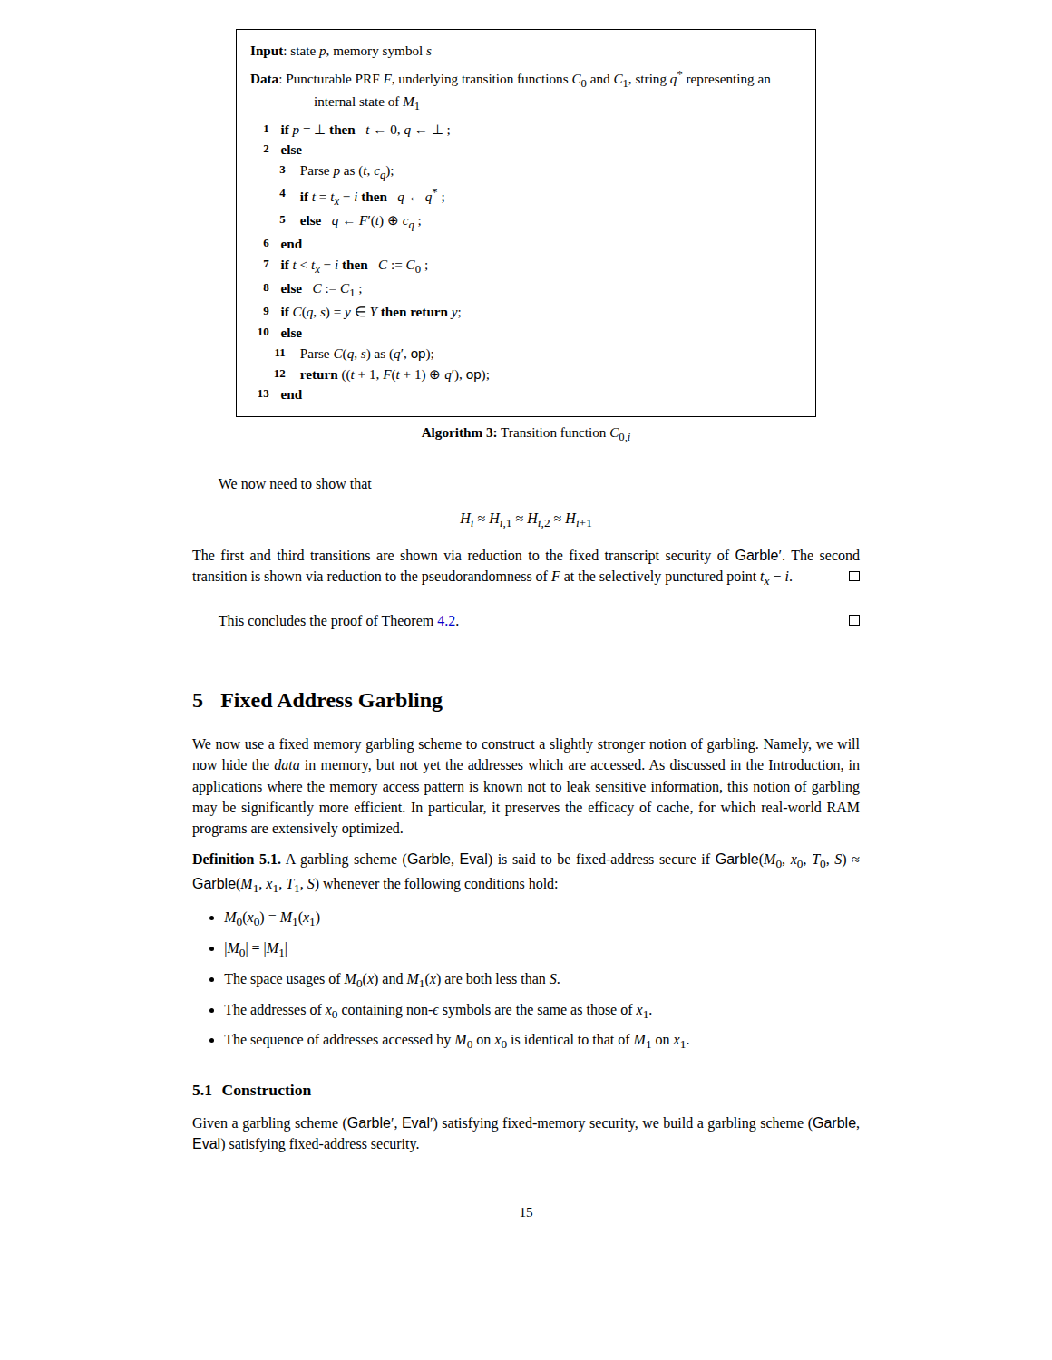Input: state p, memory symbol s
Data: Puncturable PRF F, underlying transition functions C0 and C1, string q* representing an internal state of M1
if p = ⊥ then t ← 0, q ← ⊥ ;
else
Parse p as (t, cq);
if t = tx − i then q ← q* ;
else q ← F′(t) ⊕ cq ;
end
if t < tx − i then C := C0 ;
else C := C1 ;
if C(q, s) = y ∈ Y then return y;
else
Parse C(q, s) as (q′, op);
return ((t + 1, F(t + 1) ⊕ q′), op);
end
Algorithm 3: Transition function C0,i
We now need to show that
Hi ≈ Hi,1 ≈ Hi,2 ≈ Hi+1
The first and third transitions are shown via reduction to the fixed transcript security of Garble′. The second transition is shown via reduction to the pseudorandomness of F at the selectively punctured point tx − i.
This concludes the proof of Theorem 4.2.
5 Fixed Address Garbling
We now use a fixed memory garbling scheme to construct a slightly stronger notion of garbling. Namely, we will now hide the data in memory, but not yet the addresses which are accessed. As discussed in the Introduction, in applications where the memory access pattern is known not to leak sensitive information, this notion of garbling may be significantly more efficient. In particular, it preserves the efficacy of cache, for which real-world RAM programs are extensively optimized.
Definition 5.1. A garbling scheme (Garble, Eval) is said to be fixed-address secure if Garble(M0, x0, T0, S) ≈ Garble(M1, x1, T1, S) whenever the following conditions hold:
M0(x0) = M1(x1)
|M0| = |M1|
The space usages of M0(x) and M1(x) are both less than S.
The addresses of x0 containing non-ϵ symbols are the same as those of x1.
The sequence of addresses accessed by M0 on x0 is identical to that of M1 on x1.
5.1 Construction
Given a garbling scheme (Garble′, Eval′) satisfying fixed-memory security, we build a garbling scheme (Garble, Eval) satisfying fixed-address security.
15